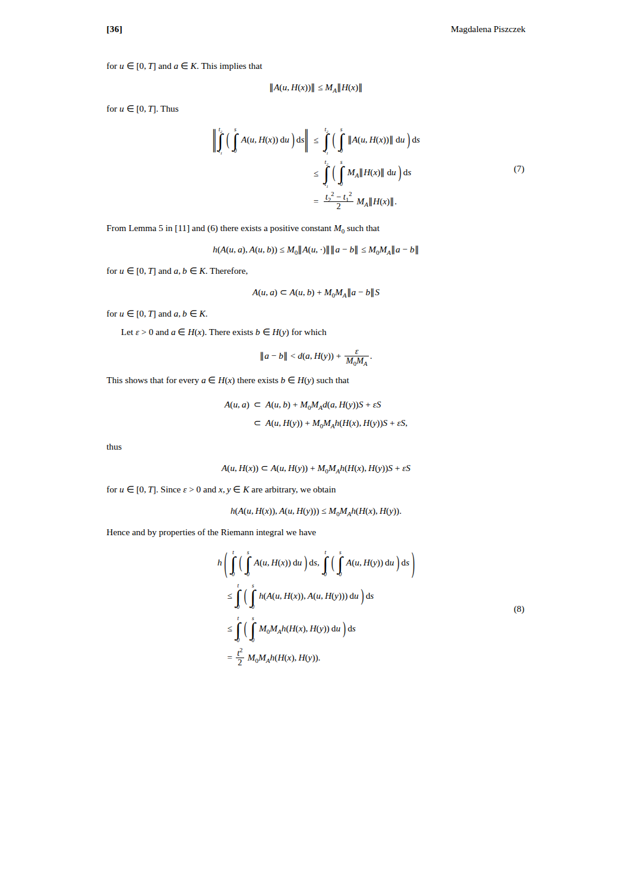[36] Magdalena Piszczek
for u ∈ [0, T] and a ∈ K. This implies that
∥A(u, H(x))∥ ≤ MA∥H(x)∥
for u ∈ [0, T]. Thus
| ∥ t 2 ∫ t 1 ( s ∫ 0 A ( u , H ( x )) d u ) d s ∥ | ≤ | t 2 ∫ t 1 ( s ∫ 0 ∥ A ( u , H ( x ))∥ d u ) d s | |
| | ≤ | t 2 ∫ t 1 ( s ∫ 0 M A ∥ H ( x )∥ d u ) d s | (7) |
| | = | t 2 2 − t 1 2 2 M A ∥ H ( x )∥ . | |
From Lemma 5 in [11] and (6) there exists a positive constant M0 such that
h(A(u, a), A(u, b)) ≤ M0∥A(u, ·)∥∥a − b∥ ≤ M0MA∥a − b∥
for u ∈ [0, T] and a, b ∈ K. Therefore,
A(u, a) ⊂ A(u, b) + M0MA∥a − b∥S
for u ∈ [0, T] and a, b ∈ K.
Let ε > 0 and a ∈ H(x). There exists b ∈ H(y) for which
∥a − b∥ < d(a, H(y)) + εM0MA.
This shows that for every a ∈ H(x) there exists b ∈ H(y) such that
| A ( u , a ) | ⊂ | A ( u , b ) + M 0 M A d ( a , H ( y )) S + εS |
| | ⊂ | A ( u , H ( y )) + M 0 M A h ( H ( x ), H ( y )) S + εS , |
thus
A(u, H(x)) ⊂ A(u, H(y)) + M0MA h(H(x), H(y))S + εS
for u ∈ [0, T]. Since ε > 0 and x, y ∈ K are arbitrary, we obtain
h(A(u, H(x)), A(u, H(y))) ≤ M0MA h(H(x), H(y)).
Hence and by properties of the Riemann integral we have
| h ( t ∫ 0 ( s ∫ 0 A ( u , H ( x )) d u ) d s , t ∫ 0 ( s ∫ 0 A ( u , H ( y )) d u ) d s ) | |
| ≤ t ∫ 0 ( s ∫ 0 h ( A ( u , H ( x )), A ( u , H ( y ))) d u ) d s | (8) |
| ≤ t ∫ 0 ( s ∫ 0 M 0 M A h ( H ( x ), H ( y )) d u ) d s | |
| = t 2 2 M 0 M A h ( H ( x ), H ( y )). | |